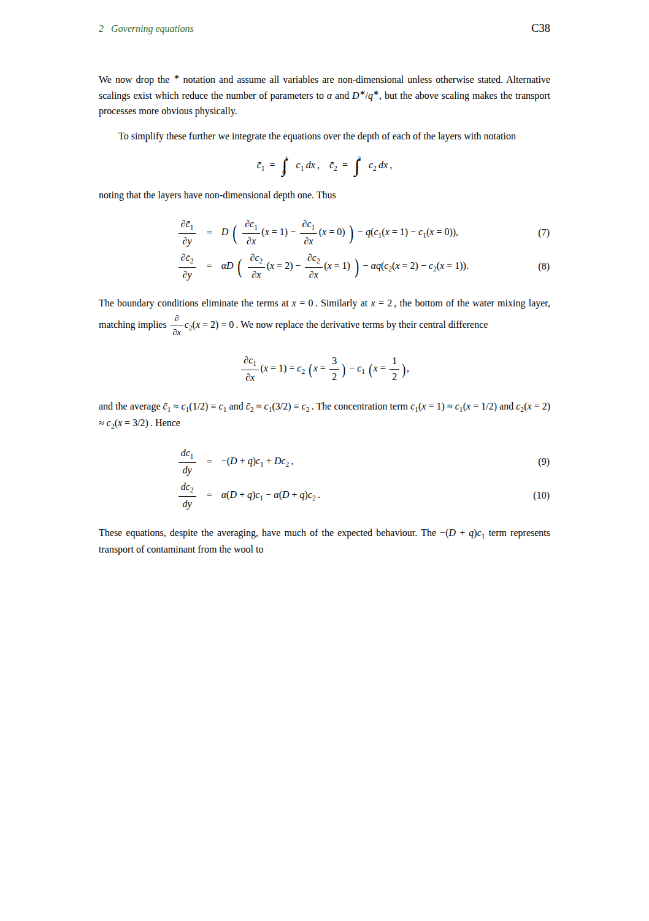2 Governing equations C38
We now drop the ∗ notation and assume all variables are non-dimensional unless otherwise stated. Alternative scalings exist which reduce the number of parameters to α and D∗/q∗, but the above scaling makes the transport processes more obvious physically.
To simplify these further we integrate the equations over the depth of each of the layers with notation
c̄1 = ∫10 c1 dx , c̄2 = ∫21 c2 dx ,
noting that the layers have non-dimensional depth one. Thus
| ∂ c̄ 1 ∂ y | = | D ( ∂ c 1 ∂ x ( x = 1) − ∂ c 1 ∂ x ( x = 0) ) − q ( c 1 ( x = 1) − c 1 ( x = 0)), | (7) |
| ∂ c̄ 2 ∂ y | = | αD ( ∂ c 2 ∂ x ( x = 2) − ∂ c 2 ∂ x ( x = 1) ) − αq ( c 2 ( x = 2) − c 2 ( x = 1)). | (8) |
The boundary conditions eliminate the terms at x = 0 . Similarly at x = 2 , the bottom of the water mixing layer, matching implies ∂∂x c2(x = 2) = 0 . We now replace the derivative terms by their central difference
∂c1∂x(x = 1) = c2 (x = 32) − c1 (x = 12),
and the average c̄1 ≈ c1(1/2) ≡ c1 and c̄2 ≈ c1(3/2) ≡ c2 . The concentration term c1(x = 1) ≈ c1(x = 1/2) and c2(x = 2) ≈ c2(x = 3/2) . Hence
| dc 1 dy | = | −( D + q ) c 1 + Dc 2 , | (9) |
| dc 2 dy | = | α ( D + q ) c 1 − α ( D + q ) c 2 . | (10) |
These equations, despite the averaging, have much of the expected behaviour. The −(D + q)c1 term represents transport of contaminant from the wool to